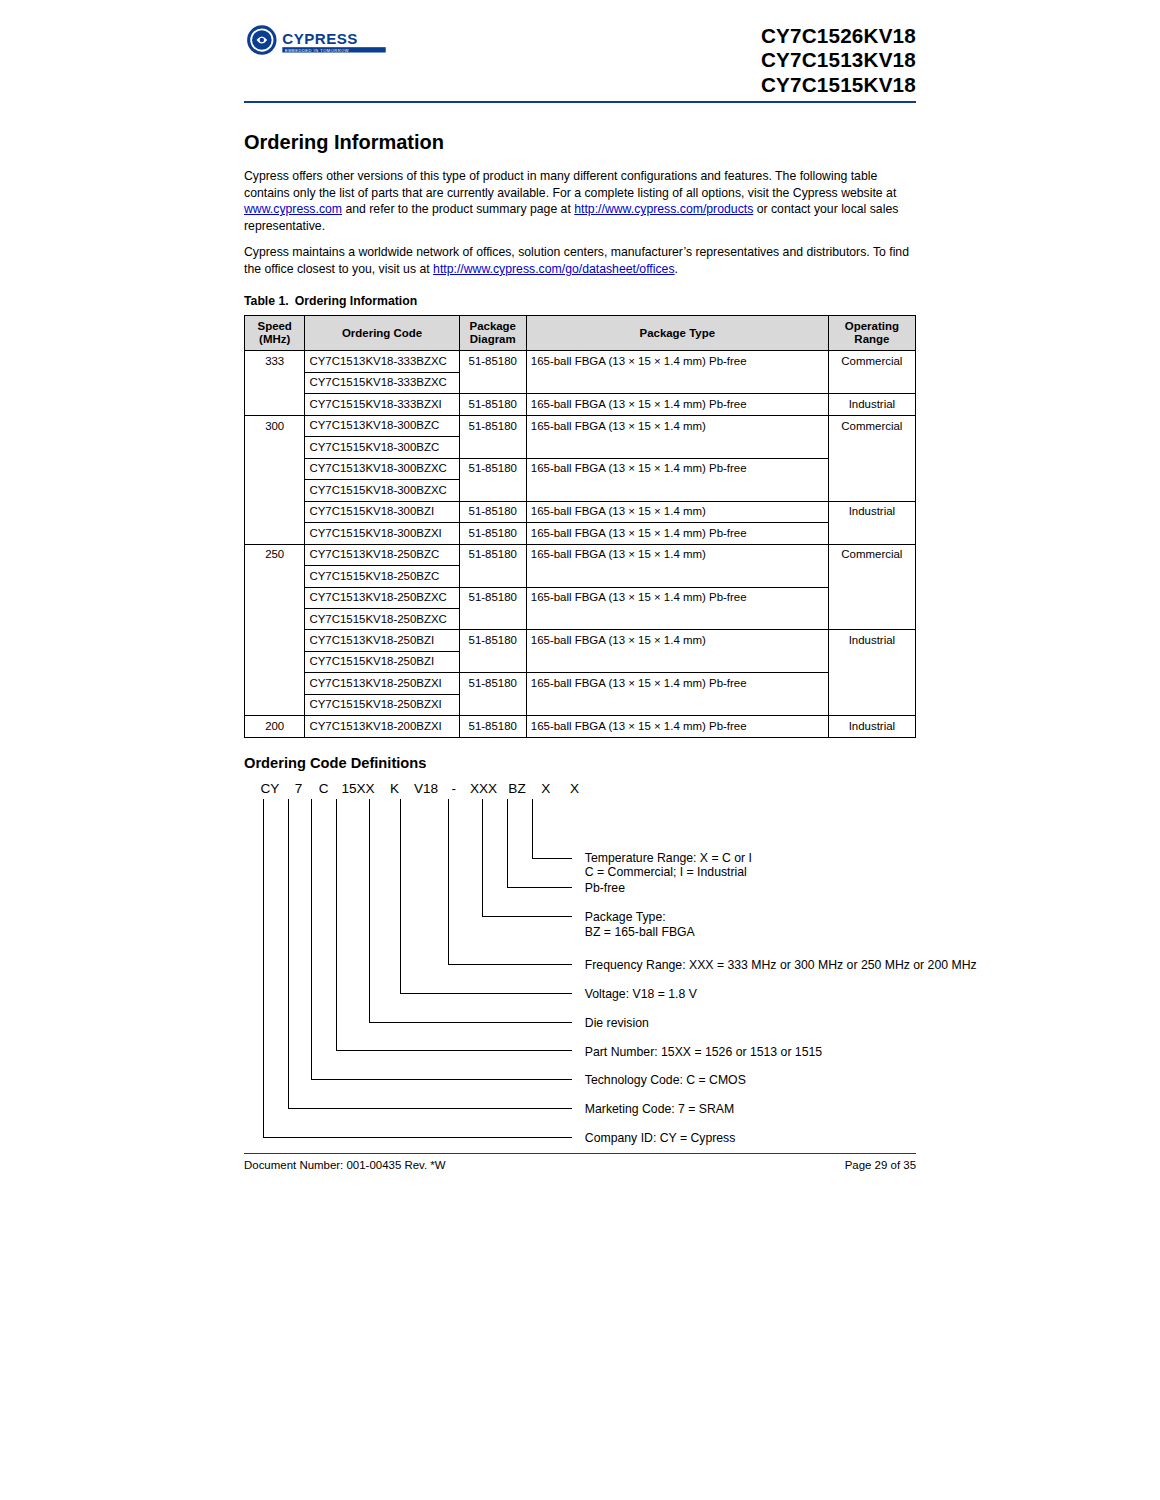CYPRESS EMBEDDED IN TOMORROW
CY7C1526KV18
CY7C1513KV18
CY7C1515KV18
Ordering Information
Cypress offers other versions of this type of product in many different configurations and features. The following table contains only the list of parts that are currently available. For a complete listing of all options, visit the Cypress website at www.cypress.com and refer to the product summary page at http://www.cypress.com/products or contact your local sales representative.
Cypress maintains a worldwide network of offices, solution centers, manufacturer’s representatives and distributors. To find the office closest to you, visit us at http://www.cypress.com/go/datasheet/offices.
Table 1. Ordering Information
| Speed (MHz) | Ordering Code | Package Diagram | Package Type | Operating Range |
| --- | --- | --- | --- | --- |
| 333 | CY7C1513KV18-333BZXC | 51-85180 | 165-ball FBGA (13 × 15 × 1.4 mm) Pb-free | Commercial |
| | CY7C1515KV18-333BZXC | | | |
| | CY7C1515KV18-333BZXI | 51-85180 | 165-ball FBGA (13 × 15 × 1.4 mm) Pb-free | Industrial |
| 300 | CY7C1513KV18-300BZC | 51-85180 | 165-ball FBGA (13 × 15 × 1.4 mm) | Commercial |
| | CY7C1515KV18-300BZC | | | |
| | CY7C1513KV18-300BZXC | 51-85180 | 165-ball FBGA (13 × 15 × 1.4 mm) Pb-free | |
| | CY7C1515KV18-300BZXC | | | |
| | CY7C1515KV18-300BZI | 51-85180 | 165-ball FBGA (13 × 15 × 1.4 mm) | Industrial |
| | CY7C1515KV18-300BZXI | 51-85180 | 165-ball FBGA (13 × 15 × 1.4 mm) Pb-free | |
| 250 | CY7C1513KV18-250BZC | 51-85180 | 165-ball FBGA (13 × 15 × 1.4 mm) | Commercial |
| | CY7C1515KV18-250BZC | | | |
| | CY7C1513KV18-250BZXC | 51-85180 | 165-ball FBGA (13 × 15 × 1.4 mm) Pb-free | |
| | CY7C1515KV18-250BZXC | | | |
| | CY7C1513KV18-250BZI | 51-85180 | 165-ball FBGA (13 × 15 × 1.4 mm) | Industrial |
| | CY7C1515KV18-250BZI | | | |
| | CY7C1513KV18-250BZXI | 51-85180 | 165-ball FBGA (13 × 15 × 1.4 mm) Pb-free | |
| | CY7C1515KV18-250BZXI | | | |
| 200 | CY7C1513KV18-200BZXI | 51-85180 | 165-ball FBGA (13 × 15 × 1.4 mm) Pb-free | Industrial |
Ordering Code Definitions
CY 7 C 15XX K V18 - XXX BZ X X
Temperature Range: X = C or I
C = Commercial; I = Industrial
Pb-free
Package Type:
BZ = 165-ball FBGA
Frequency Range: XXX = 333 MHz or 300 MHz or 250 MHz or 200 MHz
Voltage: V18 = 1.8 V
Die revision
Part Number: 15XX = 1526 or 1513 or 1515
Technology Code: C = CMOS
Marketing Code: 7 = SRAM
Company ID: CY = Cypress
Document Number: 001-00435 Rev. *W
Page 29 of 35